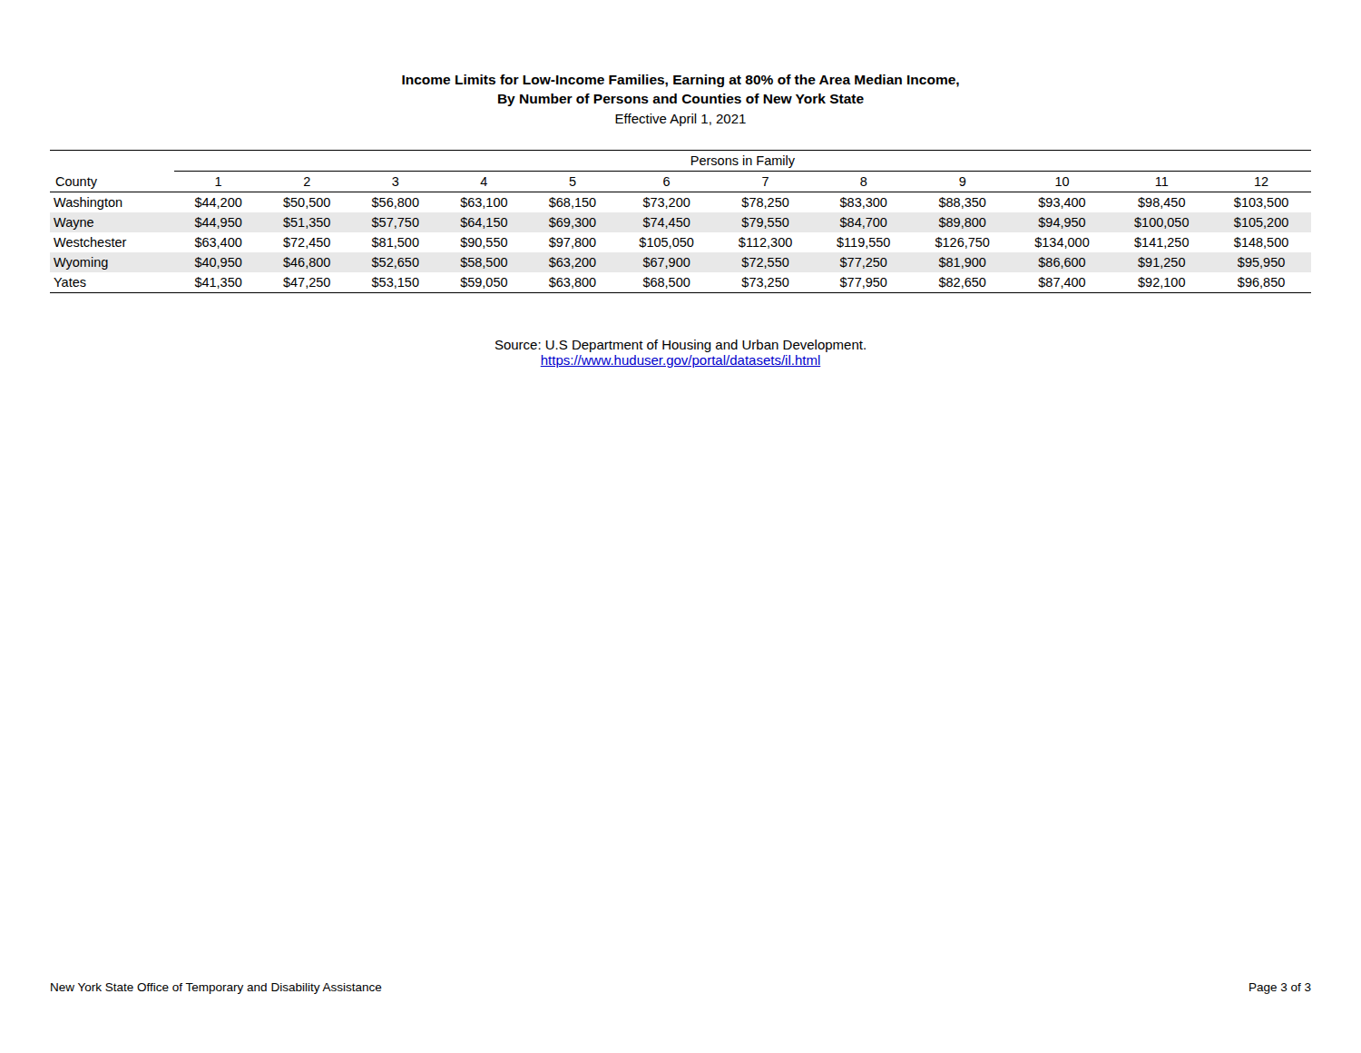Income Limits for Low-Income Families, Earning at 80% of the Area Median Income,
By Number of Persons and Counties of New York State
Effective April 1, 2021
| County | Persons in Family |
| --- | --- |
| 1 | 2 | 3 | 4 | 5 | 6 | 7 | 8 | 9 | 10 | 11 | 12 |
| Washington | $44,200 | $50,500 | $56,800 | $63,100 | $68,150 | $73,200 | $78,250 | $83,300 | $88,350 | $93,400 | $98,450 | $103,500 |
| Wayne | $44,950 | $51,350 | $57,750 | $64,150 | $69,300 | $74,450 | $79,550 | $84,700 | $89,800 | $94,950 | $100,050 | $105,200 |
| Westchester | $63,400 | $72,450 | $81,500 | $90,550 | $97,800 | $105,050 | $112,300 | $119,550 | $126,750 | $134,000 | $141,250 | $148,500 |
| Wyoming | $40,950 | $46,800 | $52,650 | $58,500 | $63,200 | $67,900 | $72,550 | $77,250 | $81,900 | $86,600 | $91,250 | $95,950 |
| Yates | $41,350 | $47,250 | $53,150 | $59,050 | $63,800 | $68,500 | $73,250 | $77,950 | $82,650 | $87,400 | $92,100 | $96,850 |
Source: U.S Department of Housing and Urban Development.
https://www.huduser.gov/portal/datasets/il.html
New York State Office of Temporary and Disability Assistance Page 3 of 3